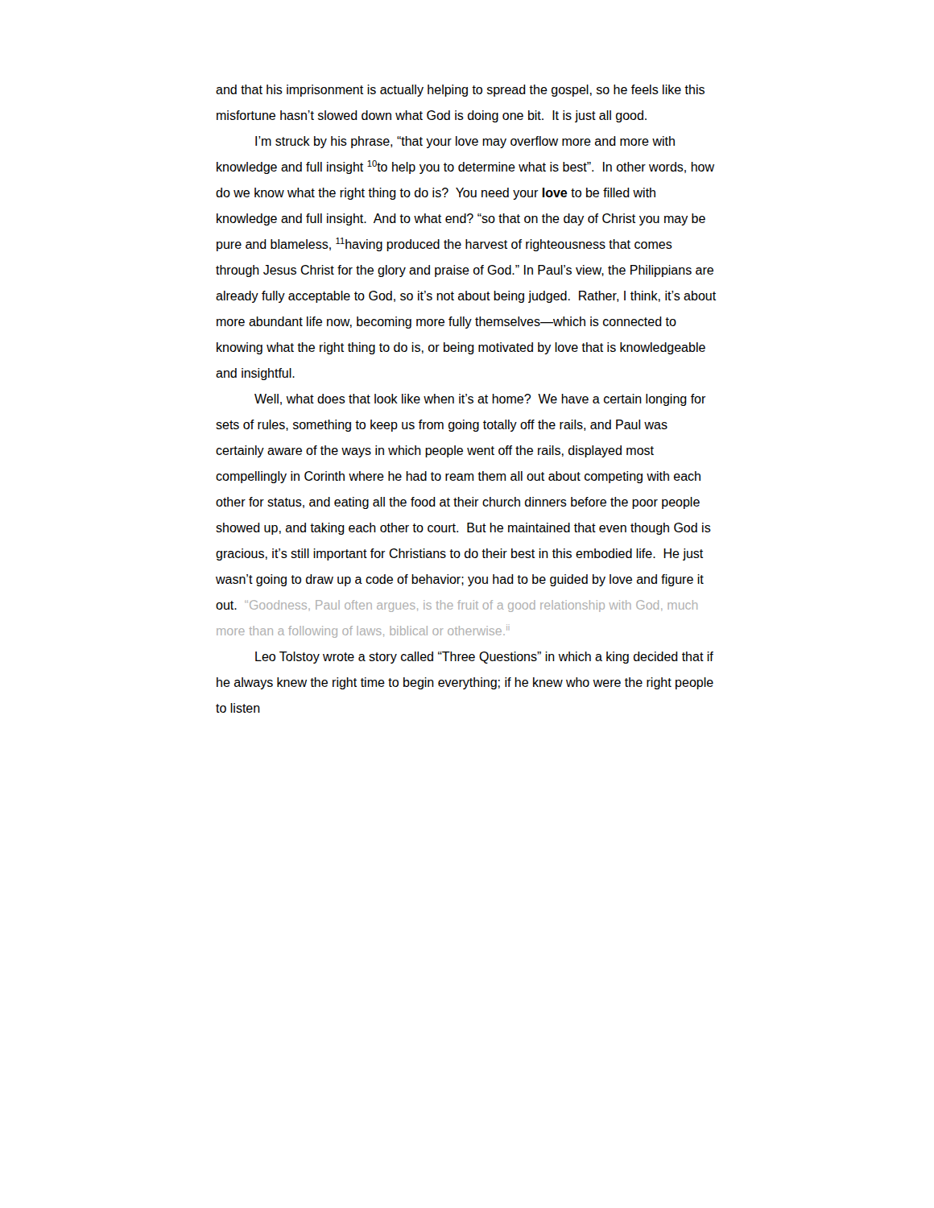and that his imprisonment is actually helping to spread the gospel, so he feels like this misfortune hasn’t slowed down what God is doing one bit. It is just all good.
I’m struck by his phrase, “that your love may overflow more and more with knowledge and full insight 10to help you to determine what is best”. In other words, how do we know what the right thing to do is? You need your love to be filled with knowledge and full insight. And to what end? “so that on the day of Christ you may be pure and blameless, 11having produced the harvest of righteousness that comes through Jesus Christ for the glory and praise of God.” In Paul’s view, the Philippians are already fully acceptable to God, so it’s not about being judged. Rather, I think, it’s about more abundant life now, becoming more fully themselves—which is connected to knowing what the right thing to do is, or being motivated by love that is knowledgeable and insightful.
Well, what does that look like when it’s at home? We have a certain longing for sets of rules, something to keep us from going totally off the rails, and Paul was certainly aware of the ways in which people went off the rails, displayed most compellingly in Corinth where he had to ream them all out about competing with each other for status, and eating all the food at their church dinners before the poor people showed up, and taking each other to court. But he maintained that even though God is gracious, it’s still important for Christians to do their best in this embodied life. He just wasn’t going to draw up a code of behavior; you had to be guided by love and figure it out. “Goodness, Paul often argues, is the fruit of a good relationship with God, much more than a following of laws, biblical or otherwise.ii
Leo Tolstoy wrote a story called “Three Questions” in which a king decided that if he always knew the right time to begin everything; if he knew who were the right people to listen